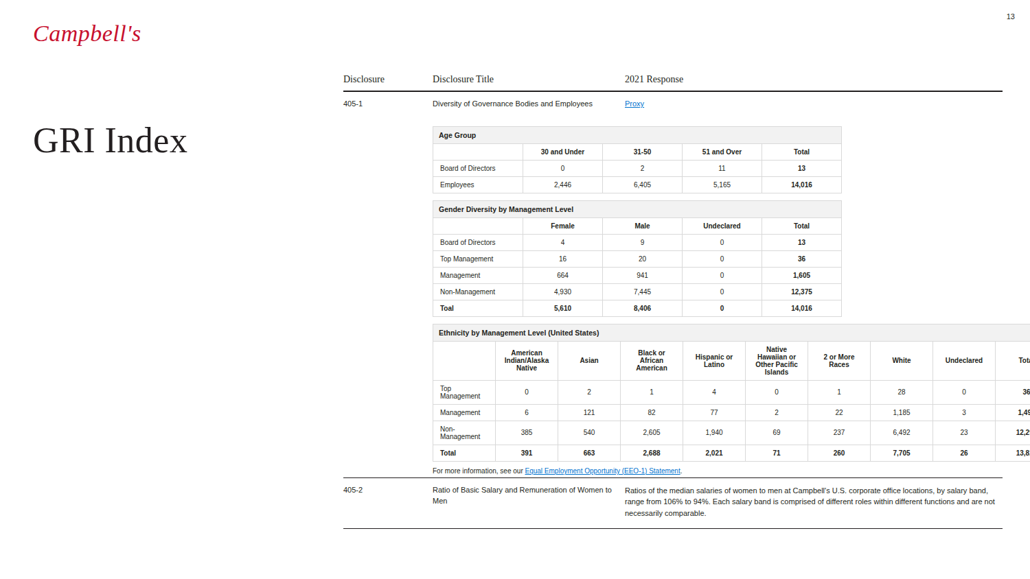13
Campbell's
GRI Index
Disclosure
Disclosure Title
2021 Response
405-1
Diversity of Governance Bodies and Employees
Proxy
Age Group
| | 30 and Under | 31-50 | 51 and Over | Total |
| --- | --- | --- | --- | --- |
| Board of Directors | 0 | 2 | 11 | 13 |
| Employees | 2,446 | 6,405 | 5,165 | 14,016 |
Gender Diversity by Management Level
| | Female | Male | Undeclared | Total |
| --- | --- | --- | --- | --- |
| Board of Directors | 4 | 9 | 0 | 13 |
| Top Management | 16 | 20 | 0 | 36 |
| Management | 664 | 941 | 0 | 1,605 |
| Non-Management | 4,930 | 7,445 | 0 | 12,375 |
| Toal | 5,610 | 8,406 | 0 | 14,016 |
Ethnicity by Management Level (United States)
| | American Indian/Alaska Native | Asian | Black or African American | Hispanic or Latino | Native Hawaiian or Other Pacific Islands | 2 or More Races | White | Undeclared | Total |
| --- | --- | --- | --- | --- | --- | --- | --- | --- | --- |
| Top Management | 0 | 2 | 1 | 4 | 0 | 1 | 28 | 0 | 36 |
| Management | 6 | 121 | 82 | 77 | 2 | 22 | 1,185 | 3 | 1,498 |
| Non-Management | 385 | 540 | 2,605 | 1,940 | 69 | 237 | 6,492 | 23 | 12,291 |
| Total | 391 | 663 | 2,688 | 2,021 | 71 | 260 | 7,705 | 26 | 13,825 |
For more information, see our Equal Employment Opportunity (EEO-1) Statement.
405-2
Ratio of Basic Salary and Remuneration of Women to Men
Ratios of the median salaries of women to men at Campbell's U.S. corporate office locations, by salary band, range from 106% to 94%. Each salary band is comprised of different roles within different functions and are not necessarily comparable.